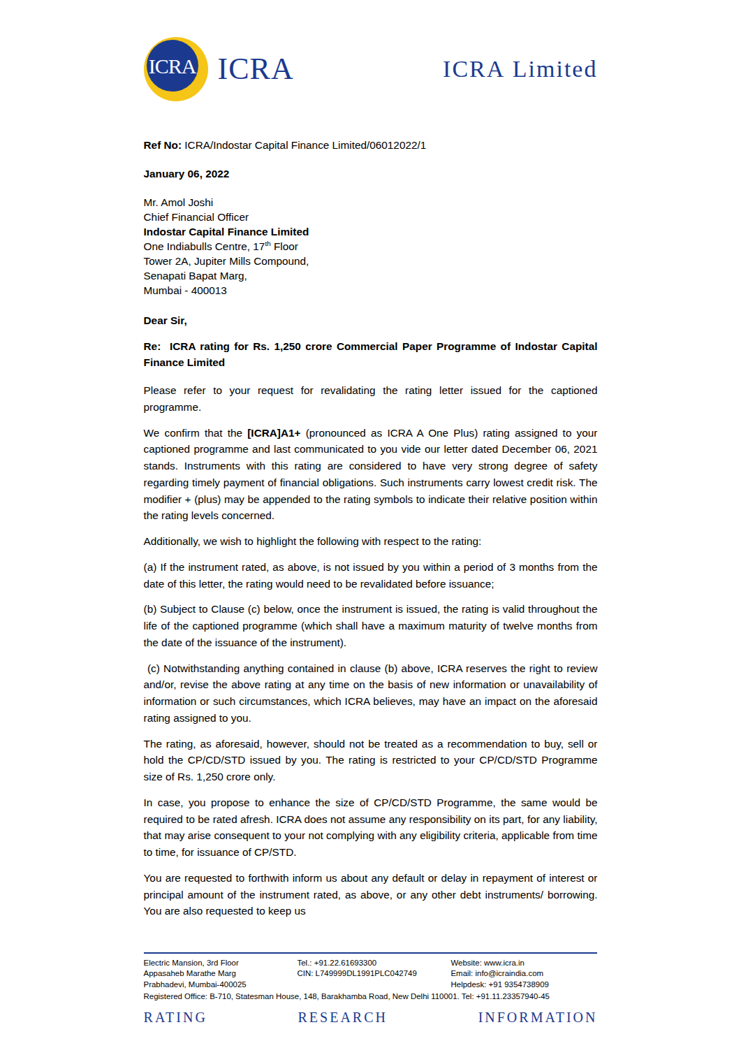ICRA
ICRA
ICRA Limited
Ref No: ICRA/Indostar Capital Finance Limited/06012022/1
January 06, 2022
Mr. Amol Joshi
Chief Financial Officer
Indostar Capital Finance Limited
One Indiabulls Centre, 17th Floor
Tower 2A, Jupiter Mills Compound,
Senapati Bapat Marg,
Mumbai - 400013
Dear Sir,
Re: ICRA rating for Rs. 1,250 crore Commercial Paper Programme of Indostar Capital Finance Limited
Please refer to your request for revalidating the rating letter issued for the captioned programme.
We confirm that the [ICRA]A1+ (pronounced as ICRA A One Plus) rating assigned to your captioned programme and last communicated to you vide our letter dated December 06, 2021 stands. Instruments with this rating are considered to have very strong degree of safety regarding timely payment of financial obligations. Such instruments carry lowest credit risk. The modifier + (plus) may be appended to the rating symbols to indicate their relative position within the rating levels concerned.
Additionally, we wish to highlight the following with respect to the rating:
(a) If the instrument rated, as above, is not issued by you within a period of 3 months from the date of this letter, the rating would need to be revalidated before issuance;
(b) Subject to Clause (c) below, once the instrument is issued, the rating is valid throughout the life of the captioned programme (which shall have a maximum maturity of twelve months from the date of the issuance of the instrument).
(c) Notwithstanding anything contained in clause (b) above, ICRA reserves the right to review and/or, revise the above rating at any time on the basis of new information or unavailability of information or such circumstances, which ICRA believes, may have an impact on the aforesaid rating assigned to you.
The rating, as aforesaid, however, should not be treated as a recommendation to buy, sell or hold the CP/CD/STD issued by you. The rating is restricted to your CP/CD/STD Programme size of Rs. 1,250 crore only.
In case, you propose to enhance the size of CP/CD/STD Programme, the same would be required to be rated afresh. ICRA does not assume any responsibility on its part, for any liability, that may arise consequent to your not complying with any eligibility criteria, applicable from time to time, for issuance of CP/STD.
You are requested to forthwith inform us about any default or delay in repayment of interest or principal amount of the instrument rated, as above, or any other debt instruments/ borrowing. You are also requested to keep us
Electric Mansion, 3rd Floor
Appasaheb Marathe Marg
Prabhadevi, Mumbai-400025
Tel.: +91.22.61693300
CIN: L749999DL1991PLC042749
Website: www.icra.in
Email: info@icraindia.com
Helpdesk: +91 9354738909
Registered Office: B-710, Statesman House, 148, Barakhamba Road, New Delhi 110001. Tel: +91.11.23357940-45
RATING RESEARCH INFORMATION